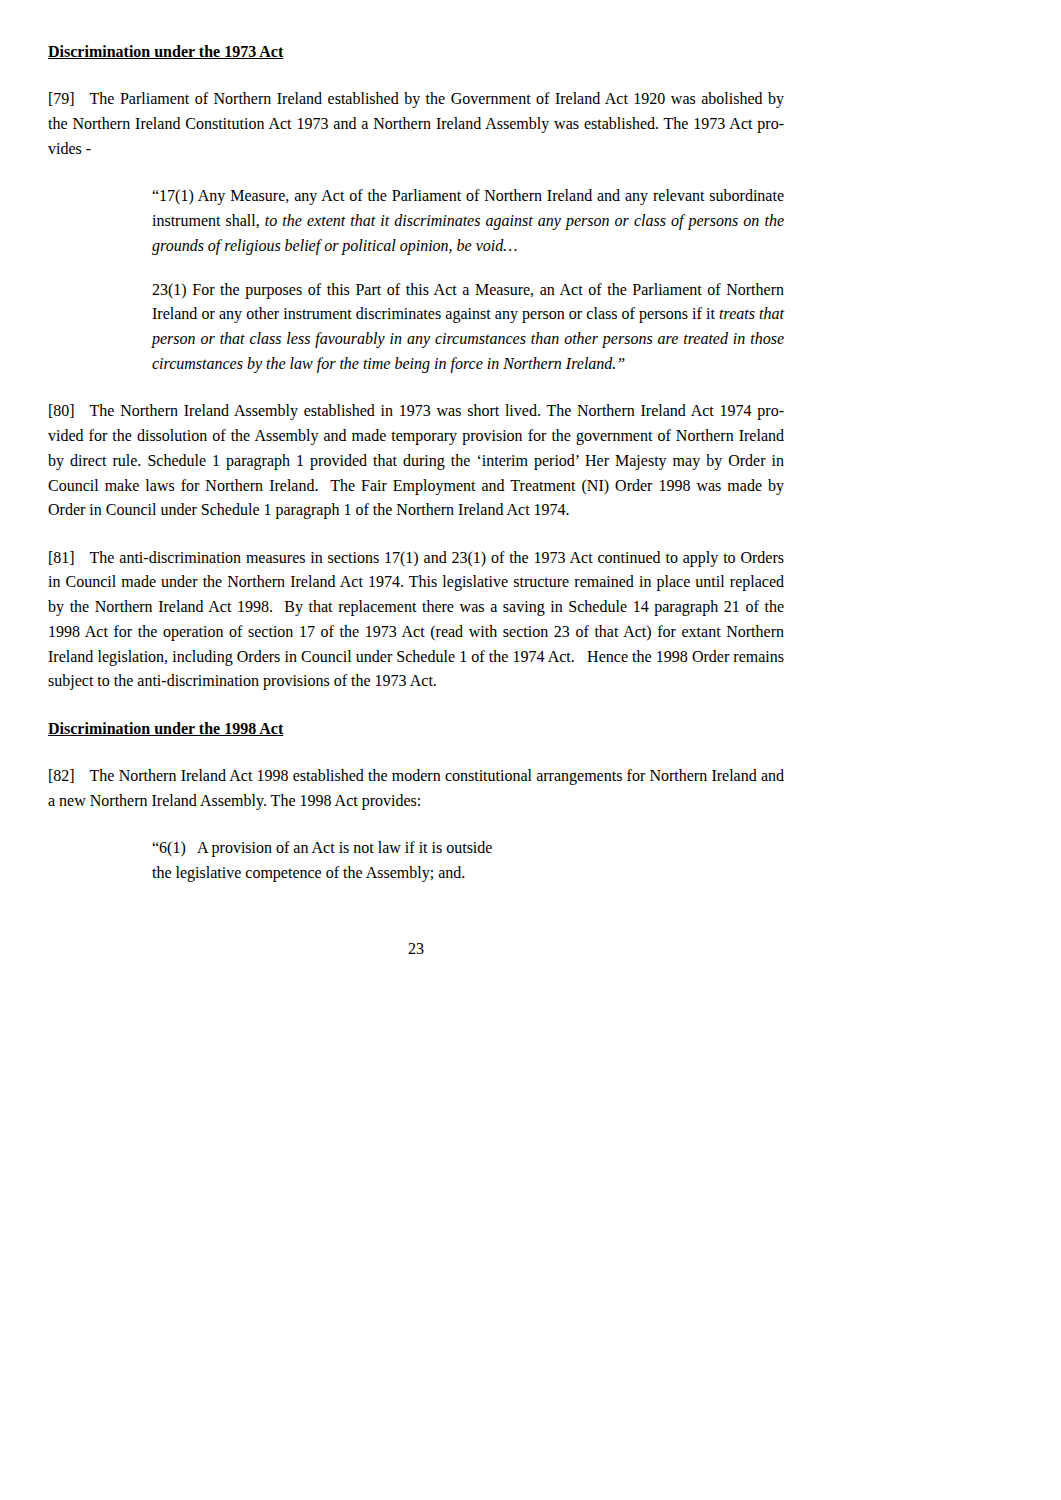Discrimination under the 1973 Act
[79] The Parliament of Northern Ireland established by the Government of Ireland Act 1920 was abolished by the Northern Ireland Constitution Act 1973 and a Northern Ireland Assembly was established. The 1973 Act provides -
“17(1) Any Measure, any Act of the Parliament of Northern Ireland and any relevant subordinate instrument shall, to the extent that it discriminates against any person or class of persons on the grounds of religious belief or political opinion, be void…
23(1) For the purposes of this Part of this Act a Measure, an Act of the Parliament of Northern Ireland or any other instrument discriminates against any person or class of persons if it treats that person or that class less favourably in any circumstances than other persons are treated in those circumstances by the law for the time being in force in Northern Ireland.”
[80] The Northern Ireland Assembly established in 1973 was short lived. The Northern Ireland Act 1974 provided for the dissolution of the Assembly and made temporary provision for the government of Northern Ireland by direct rule. Schedule 1 paragraph 1 provided that during the ‘interim period’ Her Majesty may by Order in Council make laws for Northern Ireland. The Fair Employment and Treatment (NI) Order 1998 was made by Order in Council under Schedule 1 paragraph 1 of the Northern Ireland Act 1974.
[81] The anti-discrimination measures in sections 17(1) and 23(1) of the 1973 Act continued to apply to Orders in Council made under the Northern Ireland Act 1974. This legislative structure remained in place until replaced by the Northern Ireland Act 1998. By that replacement there was a saving in Schedule 14 paragraph 21 of the 1998 Act for the operation of section 17 of the 1973 Act (read with section 23 of that Act) for extant Northern Ireland legislation, including Orders in Council under Schedule 1 of the 1974 Act. Hence the 1998 Order remains subject to the anti-discrimination provisions of the 1973 Act.
Discrimination under the 1998 Act
[82] The Northern Ireland Act 1998 established the modern constitutional arrangements for Northern Ireland and a new Northern Ireland Assembly. The 1998 Act provides:
“6(1) A provision of an Act is not law if it is outside
the legislative competence of the Assembly; and.
23